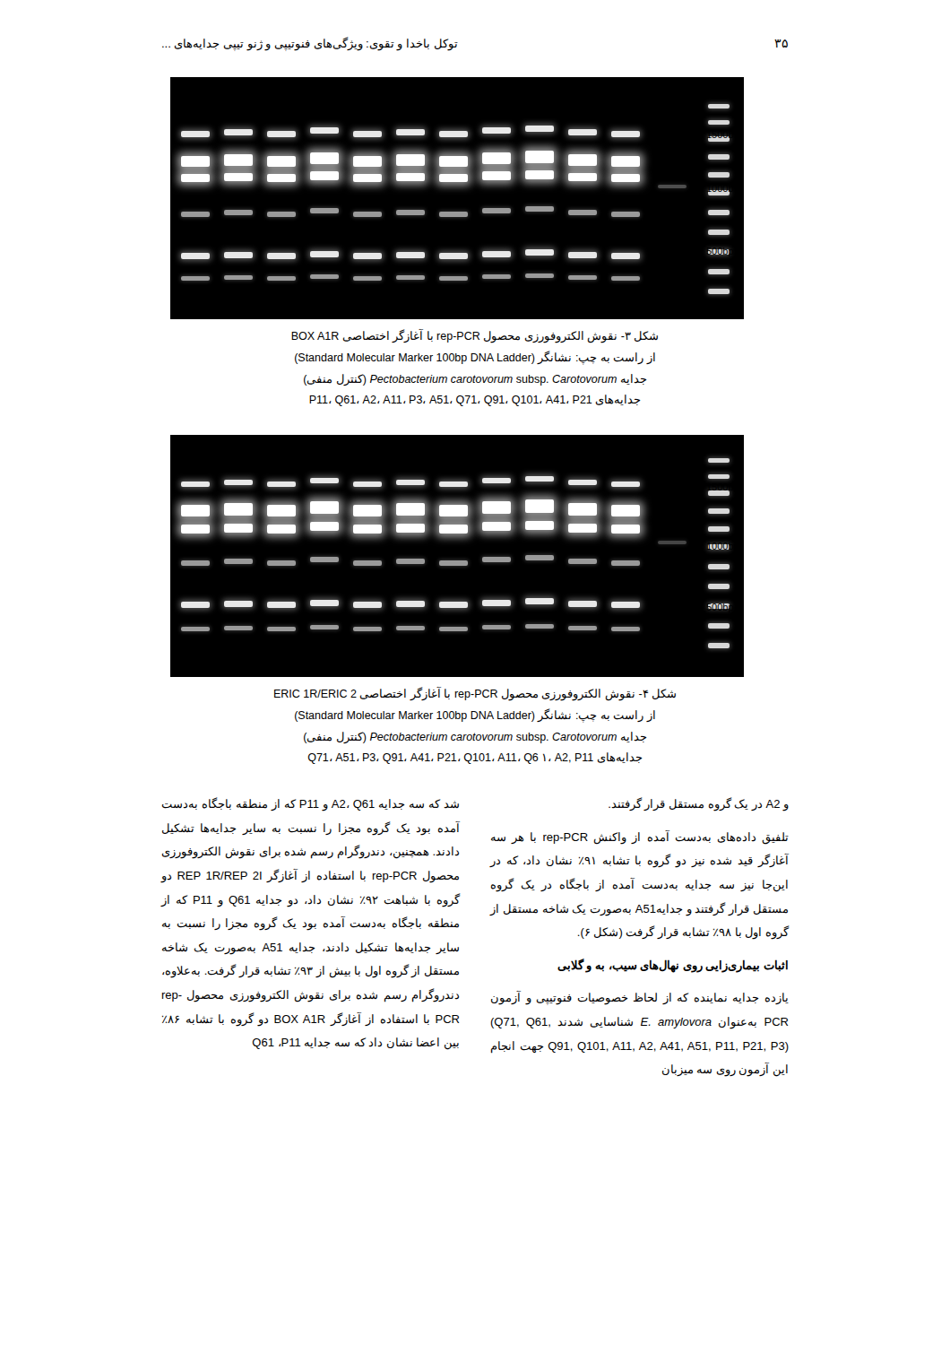۳۵
توکل باخدا و تقوی: ویژگی‌های فنوتیپی و ژنو تیپی جدایه‌های ...
1500b 1000b 500bp
شکل ۳- نقوش الکتروفورزی محصول rep-PCR با آغازگر اختصاصی BOX A1R
از راست به چپ: نشانگر (Standard Molecular Marker 100bp DNA Ladder)
جدایه Pectobacterium carotovorum subsp. Carotovorum (کنترل منفی)
جدایه‌های P11، Q61، A2، A11، P3، A51، Q71، Q91، Q101، A41، P21
1500bp 1000bp 500bp
شکل ۴- نقوش الکتروفورزی محصول rep-PCR با آغازگر اختصاصی ERIC 1R/ERIC 2
از راست به چپ: نشانگر (Standard Molecular Marker 100bp DNA Ladder)
جدایه Pectobacterium carotovorum subsp. Carotovorum (کنترل منفی)
جدایه‌های Q71، A51، P3، Q91، A41، P21، Q101، A11، Q6 ۱، A2, P11
و A2 در یک گروه مستقل قرار گرفتند.
تلفیق داده‌های به‌دست آمده از واکنش rep-PCR با هر سه آغازگر قید شده نیز دو گروه با تشابه ۹۱٪ نشان داد، که در این‌جا نیز سه جدایه به‌دست آمده از باجگاه در یک گروه مستقل قرار گرفتند و جدایهA51 به‌صورت یک شاخه مستقل از گروه اول با ۹۸٪ تشابه قرار گرفت (شکل ۶).
اثبات بیماری‌زایی روی نهال‌های سیب، به و گلابی
یازده جدایه نماینده که از لحاظ خصوصیات فنوتیپی و آزمون PCR به‌عنوان E. amylovora شناسایی شدند (Q71, Q61, Q91, Q101, A11, A2, A41, A51, P11, P21, P3) جهت انجام این آزمون روی سه میزبان
شد که سه جدایه A2، Q61 و P11 که از منطقه باجگاه به‌دست آمده بود یک گروه مجزا را نسبت به سایر جدایه‌ها تشکیل دادند. همچنین، دندروگرام رسم شده برای نقوش الکتروفورزی محصول rep-PCR با استفاده از آغازگر REP 1R/REP 2I دو گروه با شباهت ۹۲٪ نشان داد، دو جدایه Q61 و P11 که از منطقه باجگاه به‌دست آمده بود یک گروه مجزا را نسبت به سایر جدایه‌ها تشکیل دادند، جدایه A51 به‌صورت یک شاخه مستقل از گروه اول با بیش از ۹۳٪ تشابه قرار گرفت. به‌علاوه، دندروگرام رسم شده برای نقوش الکتروفورزی محصول rep-PCR با استفاده از آغازگر BOX A1R دو گروه با تشابه ۸۶٪ بین اعضا نشان داد که سه جدایه Q61 ،P11